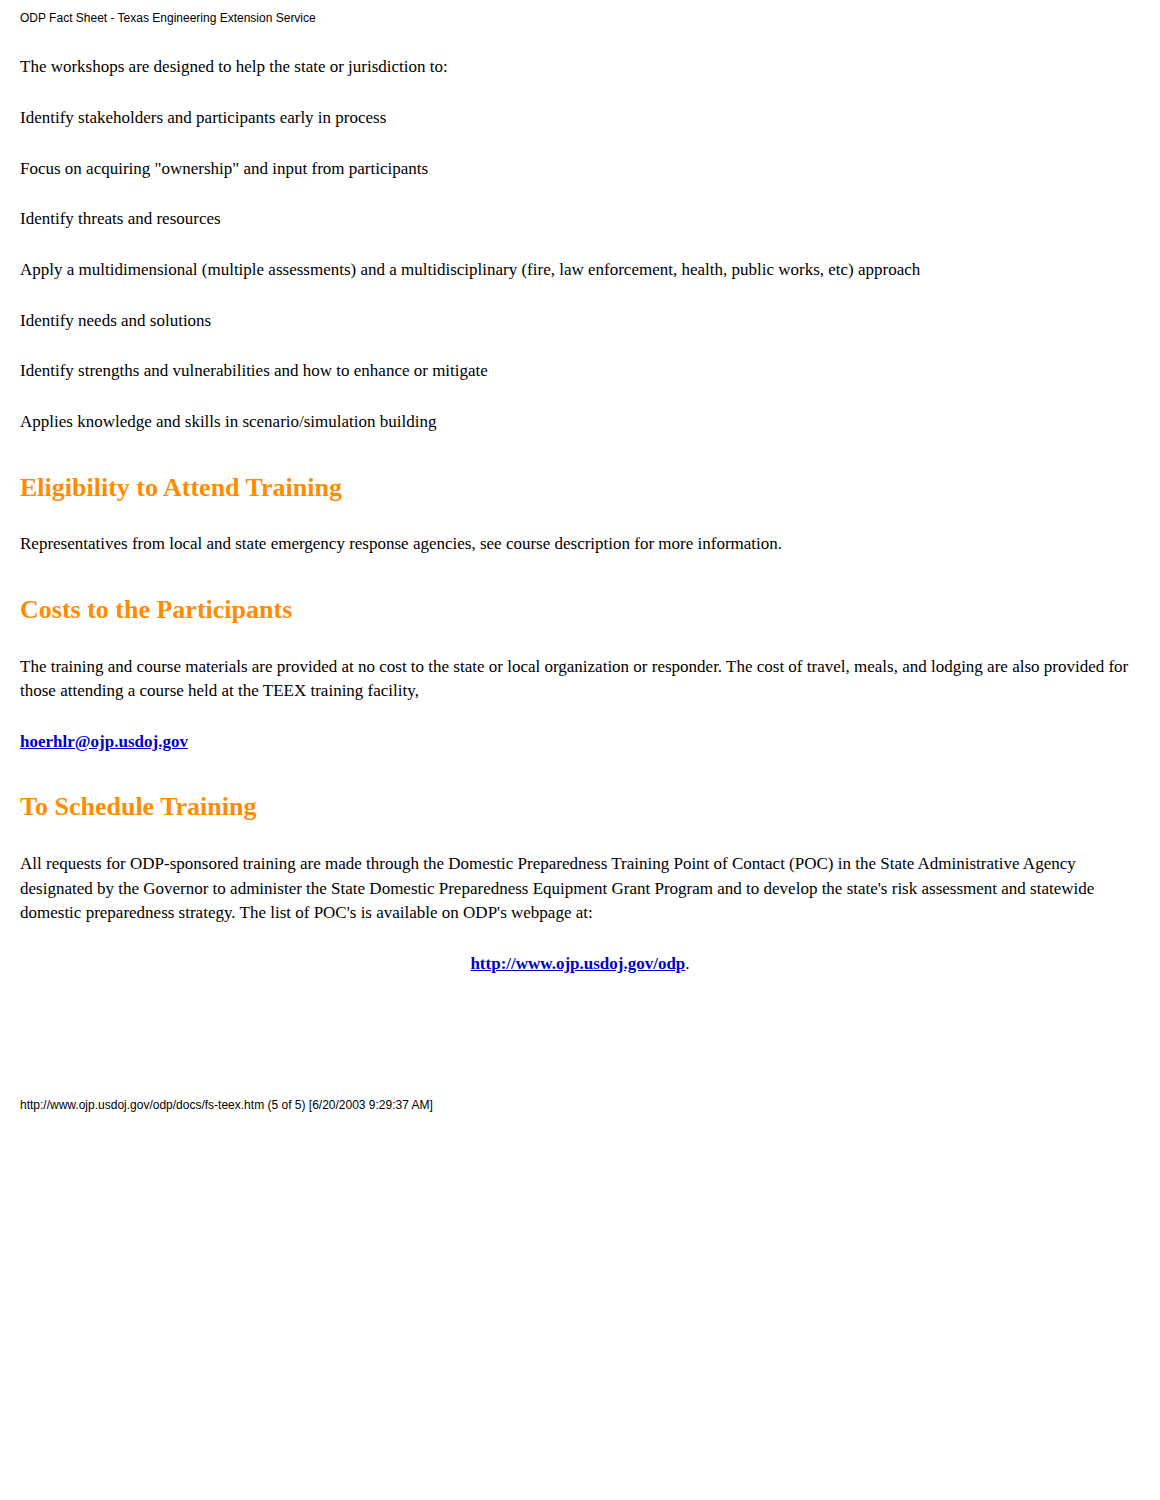ODP Fact Sheet - Texas Engineering Extension Service
The workshops are designed to help the state or jurisdiction to:
Identify stakeholders and participants early in process
Focus on acquiring "ownership" and input from participants
Identify threats and resources
Apply a multidimensional (multiple assessments) and a multidisciplinary (fire, law enforcement, health, public works, etc) approach
Identify needs and solutions
Identify strengths and vulnerabilities and how to enhance or mitigate
Applies knowledge and skills in scenario/simulation building
Eligibility to Attend Training
Representatives from local and state emergency response agencies, see course description for more information.
Costs to the Participants
The training and course materials are provided at no cost to the state or local organization or responder. The cost of travel, meals, and lodging are also provided for those attending a course held at the TEEX training facility,
hoerhlr@ojp.usdoj.gov
To Schedule Training
All requests for ODP-sponsored training are made through the Domestic Preparedness Training Point of Contact (POC) in the State Administrative Agency designated by the Governor to administer the State Domestic Preparedness Equipment Grant Program and to develop the state's risk assessment and statewide domestic preparedness strategy. The list of POC's is available on ODP's webpage at:
http://www.ojp.usdoj.gov/odp.
http://www.ojp.usdoj.gov/odp/docs/fs-teex.htm (5 of 5) [6/20/2003 9:29:37 AM]